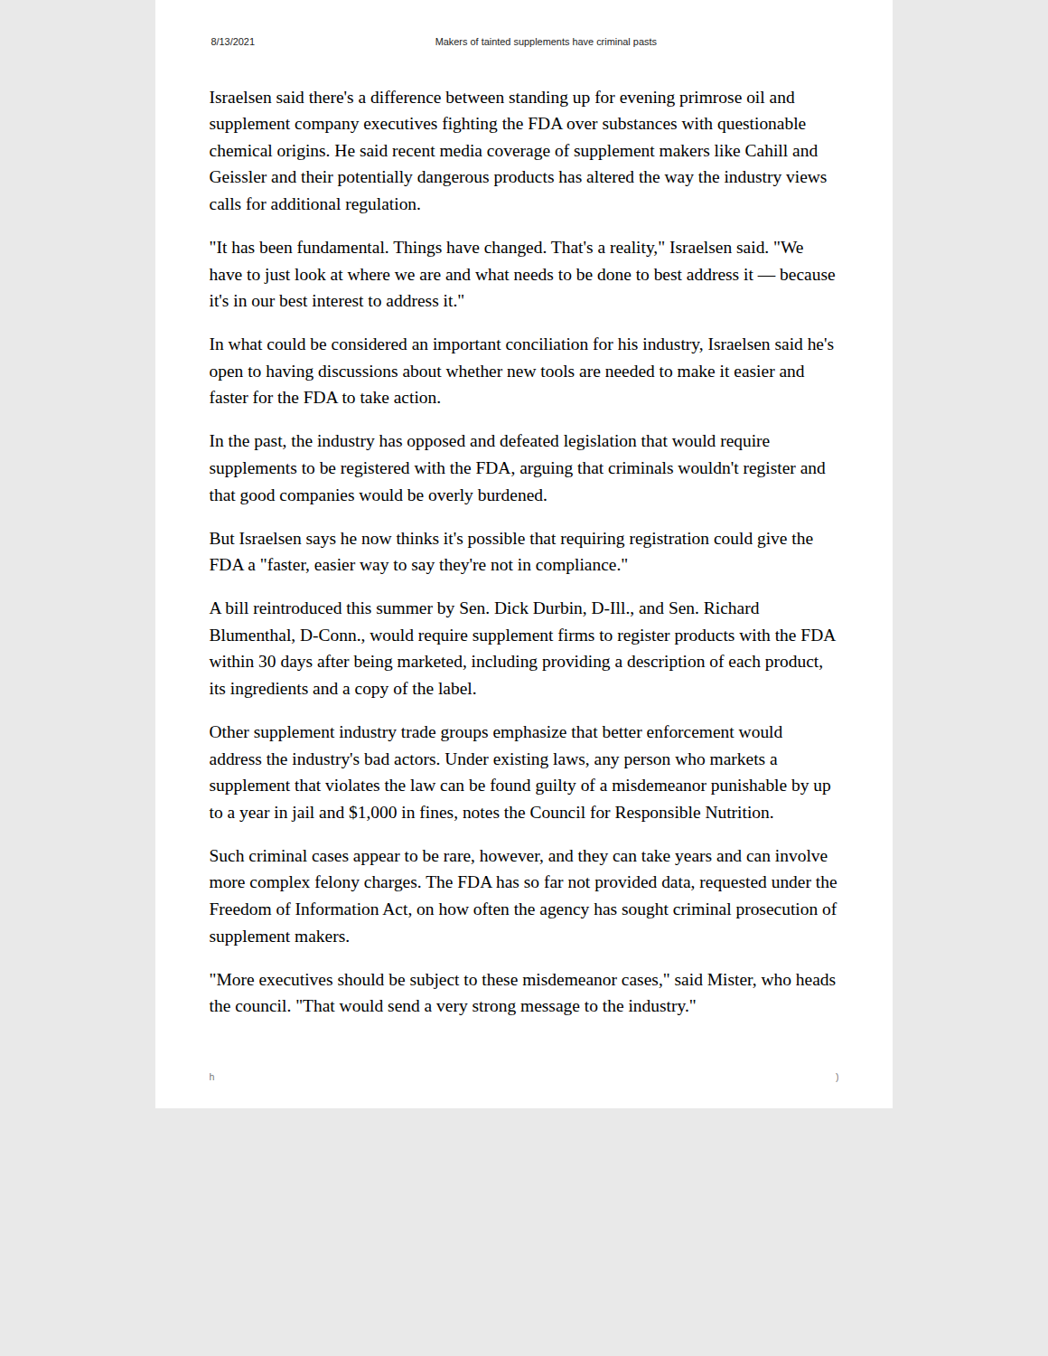8/13/2021
Makers of tainted supplements have criminal pasts
Israelsen said there's a difference between standing up for evening primrose oil and supplement company executives fighting the FDA over substances with questionable chemical origins. He said recent media coverage of supplement makers like Cahill and Geissler and their potentially dangerous products has altered the way the industry views calls for additional regulation.
"It has been fundamental. Things have changed. That's a reality," Israelsen said. "We have to just look at where we are and what needs to be done to best address it — because it's in our best interest to address it."
In what could be considered an important conciliation for his industry, Israelsen said he's open to having discussions about whether new tools are needed to make it easier and faster for the FDA to take action.
In the past, the industry has opposed and defeated legislation that would require supplements to be registered with the FDA, arguing that criminals wouldn't register and that good companies would be overly burdened.
But Israelsen says he now thinks it's possible that requiring registration could give the FDA a "faster, easier way to say they're not in compliance."
A bill reintroduced this summer by Sen. Dick Durbin, D-Ill., and Sen. Richard Blumenthal, D-Conn., would require supplement firms to register products with the FDA within 30 days after being marketed, including providing a description of each product, its ingredients and a copy of the label.
Other supplement industry trade groups emphasize that better enforcement would address the industry's bad actors. Under existing laws, any person who markets a supplement that violates the law can be found guilty of a misdemeanor punishable by up to a year in jail and $1,000 in fines, notes the Council for Responsible Nutrition.
Such criminal cases appear to be rare, however, and they can take years and can involve more complex felony charges. The FDA has so far not provided data, requested under the Freedom of Information Act, on how often the agency has sought criminal prosecution of supplement makers.
"More executives should be subject to these misdemeanor cases," said Mister, who heads the council. "That would send a very strong message to the industry."
h
)